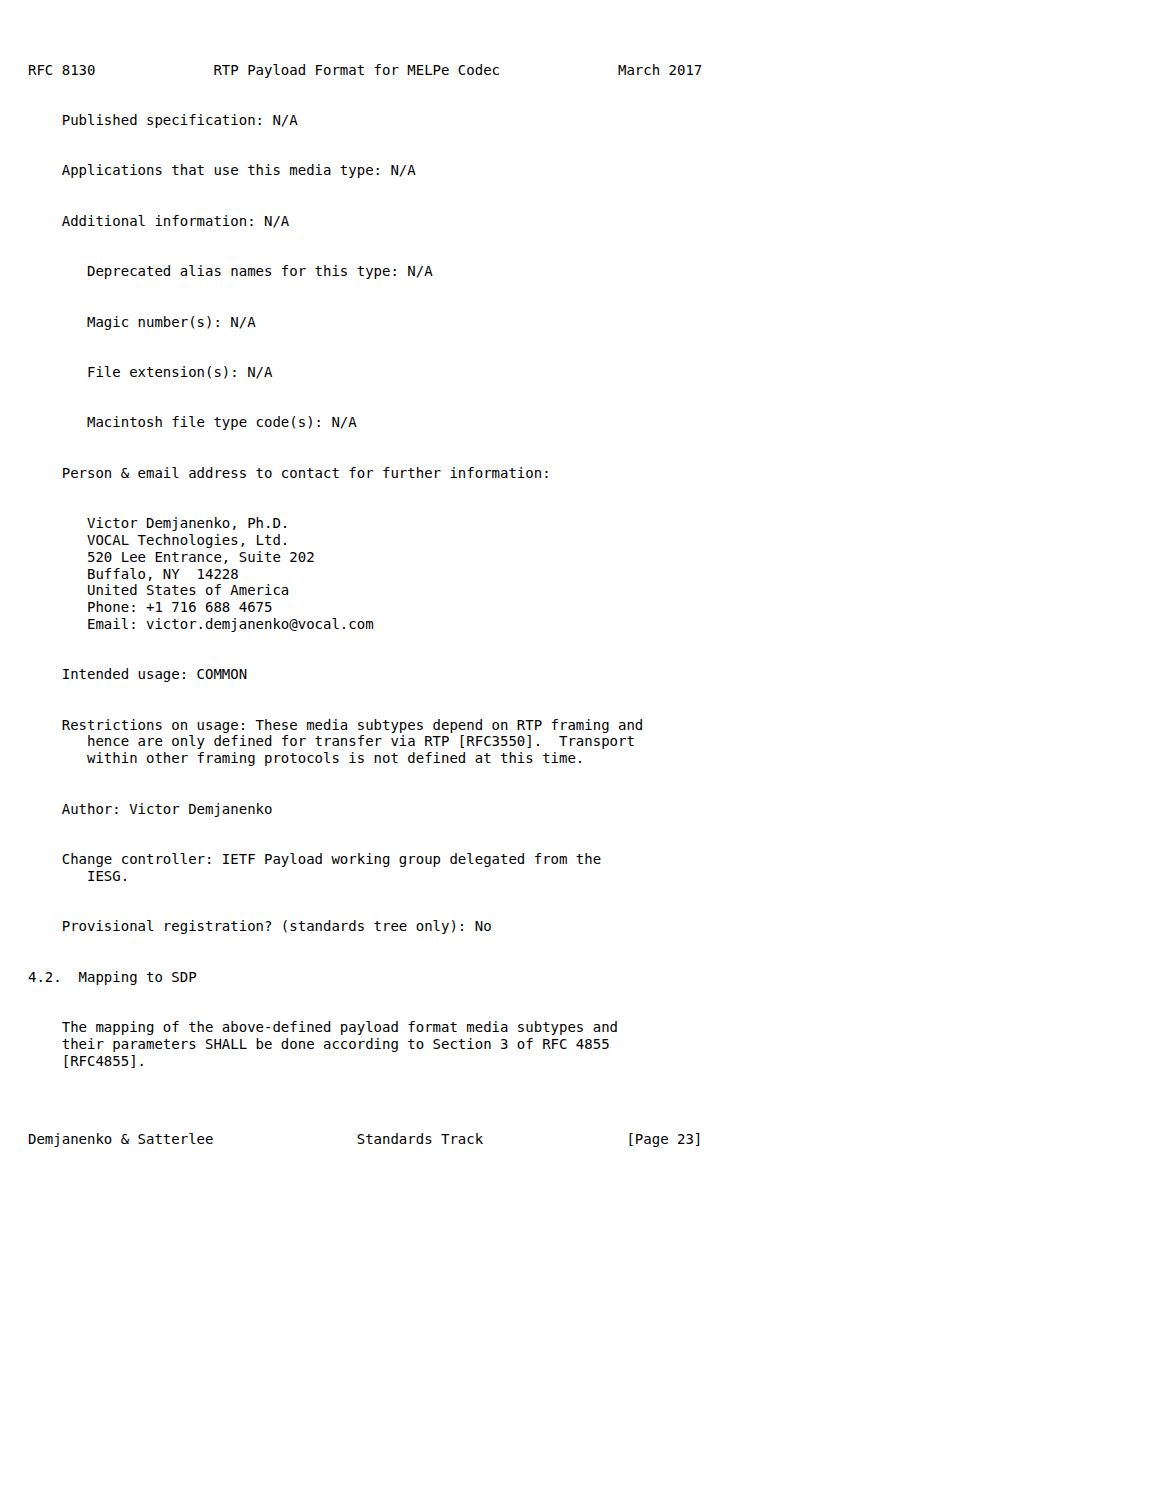RFC 8130 RTP Payload Format for MELPe Codec March 2017
Published specification: N/A
Applications that use this media type: N/A
Additional information: N/A
Deprecated alias names for this type: N/A
Magic number(s): N/A
File extension(s): N/A
Macintosh file type code(s): N/A
Person & email address to contact for further information:
Victor Demjanenko, Ph.D. VOCAL Technologies, Ltd. 520 Lee Entrance, Suite 202 Buffalo, NY 14228 United States of America Phone: +1 716 688 4675 Email: victor.demjanenko@vocal.com
Intended usage: COMMON
Restrictions on usage: These media subtypes depend on RTP framing and hence are only defined for transfer via RTP [RFC3550]. Transport within other framing protocols is not defined at this time.
Author: Victor Demjanenko
Change controller: IETF Payload working group delegated from the IESG.
Provisional registration? (standards tree only): No
4.2. Mapping to SDP
The mapping of the above-defined payload format media subtypes and their parameters SHALL be done according to Section 3 of RFC 4855 [RFC4855].
Demjanenko & Satterlee Standards Track [Page 23]